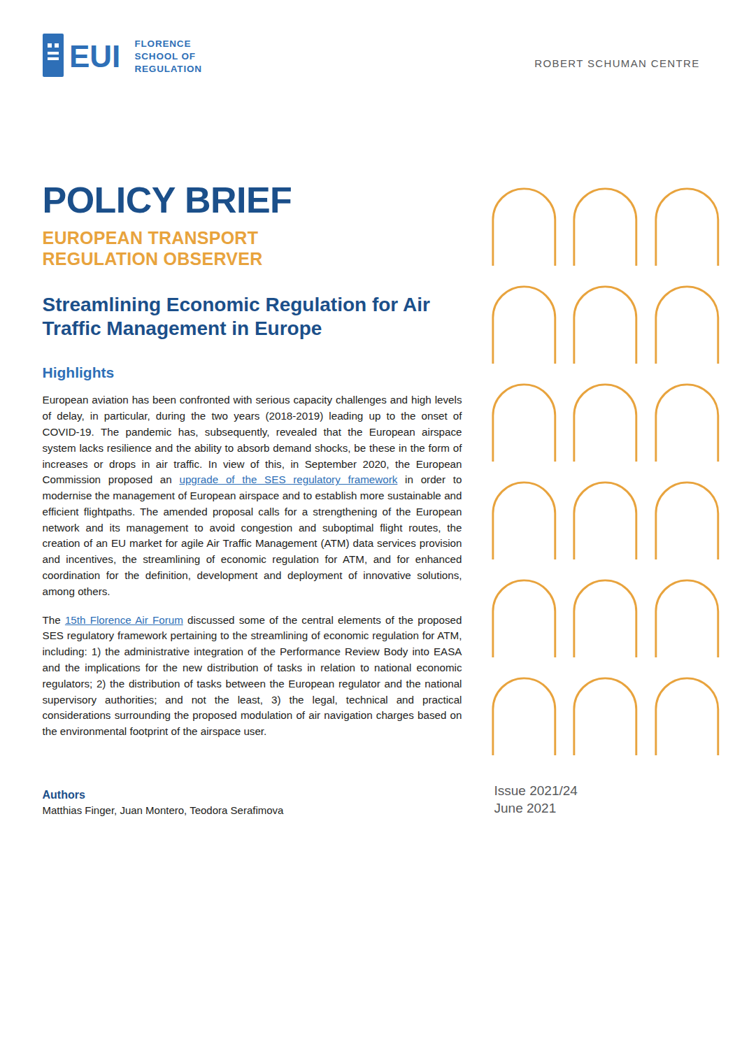EUI
Florence
School of
Regulation
Robert Schuman Centre
POLICY BRIEF
European Transport
Regulation Observer
Streamlining Economic Regulation for Air Traffic Management in Europe
Highlights
European aviation has been confronted with serious capacity challenges and high levels of delay, in particular, during the two years (2018-2019) leading up to the onset of COVID-19. The pandemic has, subsequently, revealed that the European airspace system lacks resilience and the ability to absorb demand shocks, be these in the form of increases or drops in air traffic. In view of this, in September 2020, the European Commission proposed an upgrade of the SES regulatory framework in order to modernise the management of European airspace and to establish more sustainable and efficient flightpaths. The amended proposal calls for a strengthening of the European network and its management to avoid congestion and suboptimal flight routes, the creation of an EU market for agile Air Traffic Management (ATM) data services provision and incentives, the streamlining of economic regulation for ATM, and for enhanced coordination for the definition, development and deployment of innovative solutions, among others.
The 15th Florence Air Forum discussed some of the central elements of the proposed SES regulatory framework pertaining to the streamlining of economic regulation for ATM, including: 1) the administrative integration of the Performance Review Body into EASA and the implications for the new distribution of tasks in relation to national economic regulators; 2) the distribution of tasks between the European regulator and the national supervisory authorities; and not the least, 3) the legal, technical and practical considerations surrounding the proposed modulation of air navigation charges based on the environmental footprint of the airspace user.
Authors
Matthias Finger, Juan Montero, Teodora Serafimova
Issue 2021/24
June 2021